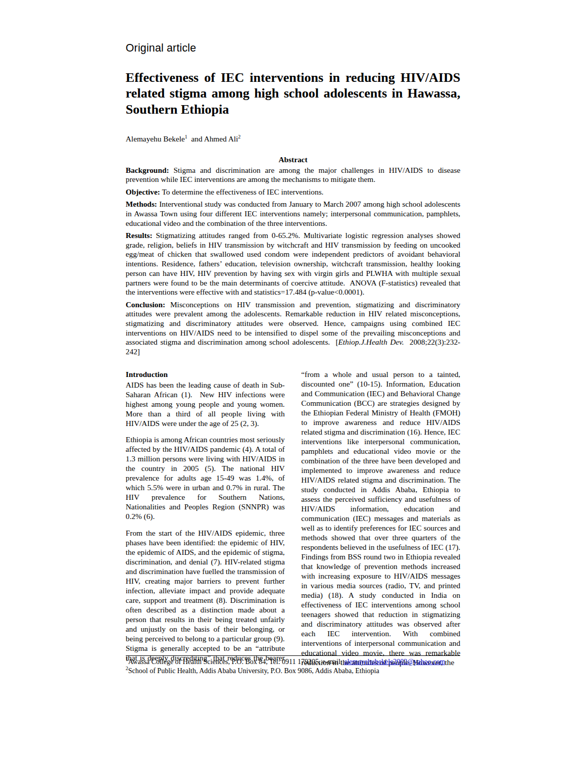Original article
Effectiveness of IEC interventions in reducing HIV/AIDS related stigma among high school adolescents in Hawassa, Southern Ethiopia
Alemayehu Bekele1 and Ahmed Ali2
Abstract
Background: Stigma and discrimination are among the major challenges in HIV/AIDS to disease prevention while IEC interventions are among the mechanisms to mitigate them.
Objective: To determine the effectiveness of IEC interventions.
Methods: Interventional study was conducted from January to March 2007 among high school adolescents in Awassa Town using four different IEC interventions namely; interpersonal communication, pamphlets, educational video and the combination of the three interventions.
Results: Stigmatizing attitudes ranged from 0-65.2%. Multivariate logistic regression analyses showed grade, religion, beliefs in HIV transmission by witchcraft and HIV transmission by feeding on uncooked egg/meat of chicken that swallowed used condom were independent predictors of avoidant behavioral intentions. Residence, fathers’ education, television ownership, witchcraft transmission, healthy looking person can have HIV, HIV prevention by having sex with virgin girls and PLWHA with multiple sexual partners were found to be the main determinants of coercive attitude. ANOVA (F-statistics) revealed that the interventions were effective with and statistics=17.484 (p-value<0.0001).
Conclusion: Misconceptions on HIV transmission and prevention, stigmatizing and discriminatory attitudes were prevalent among the adolescents. Remarkable reduction in HIV related misconceptions, stigmatizing and discriminatory attitudes were observed. Hence, campaigns using combined IEC interventions on HIV/AIDS need to be intensified to dispel some of the prevailing misconceptions and associated stigma and discrimination among school adolescents. [Ethiop.J.Health Dev. 2008;22(3):232-242]
Introduction
AIDS has been the leading cause of death in Sub-Saharan African (1). New HIV infections were highest among young people and young women. More than a third of all people living with HIV/AIDS were under the age of 25 (2, 3).
Ethiopia is among African countries most seriously affected by the HIV/AIDS pandemic (4). A total of 1.3 million persons were living with HIV/AIDS in the country in 2005 (5). The national HIV prevalence for adults age 15-49 was 1.4%, of which 5.5% were in urban and 0.7% in rural. The HIV prevalence for Southern Nations, Nationalities and Peoples Region (SNNPR) was 0.2% (6).
From the start of the HIV/AIDS epidemic, three phases have been identified: the epidemic of HIV, the epidemic of AIDS, and the epidemic of stigma, discrimination, and denial (7). HIV-related stigma and discrimination have fuelled the transmission of HIV, creating major barriers to prevent further infection, alleviate impact and provide adequate care, support and treatment (8). Discrimination is often described as a distinction made about a person that results in their being treated unfairly and unjustly on the basis of their belonging, or being perceived to belong to a particular group (9). Stigma is generally accepted to be an “attribute that is deeply discrediting” that reduces the bearer “from a whole and usual person to a tainted, discounted one” (10-15). Information, Education and Communication (IEC) and Behavioral Change Communication (BCC) are strategies designed by the Ethiopian Federal Ministry of Health (FMOH) to improve awareness and reduce HIV/AIDS related stigma and discrimination (16). Hence, IEC interventions like interpersonal communication, pamphlets and educational video movie or the combination of the three have been developed and implemented to improve awareness and reduce HIV/AIDS related stigma and discrimination. The study conducted in Addis Ababa, Ethiopia to assess the perceived sufficiency and usefulness of HIV/AIDS information, education and communication (IEC) messages and materials as well as to identify preferences for IEC sources and methods showed that over three quarters of the respondents believed in the usefulness of IEC (17). Findings from BSS round two in Ethiopia revealed that knowledge of prevention methods increased with increasing exposure to HIV/AIDS messages in various media sources (radio, TV, and printed media) (18). A study conducted in India on effectiveness of IEC interventions among school teenagers showed that reduction in stigmatizing and discriminatory attitudes was observed after each IEC intervention. With combined interventions of interpersonal communication and educational video movie, there was remarkable reduction in the attitudes of people. However, the
1Awassa College of Health Sciences, P.O. Box 84, Tel: 0911 179205, e-mail: alemayehubekele2002@yahoo.com
2School of Public Health, Addis Ababa University, P.O. Box 9086, Addis Ababa, Ethiopia